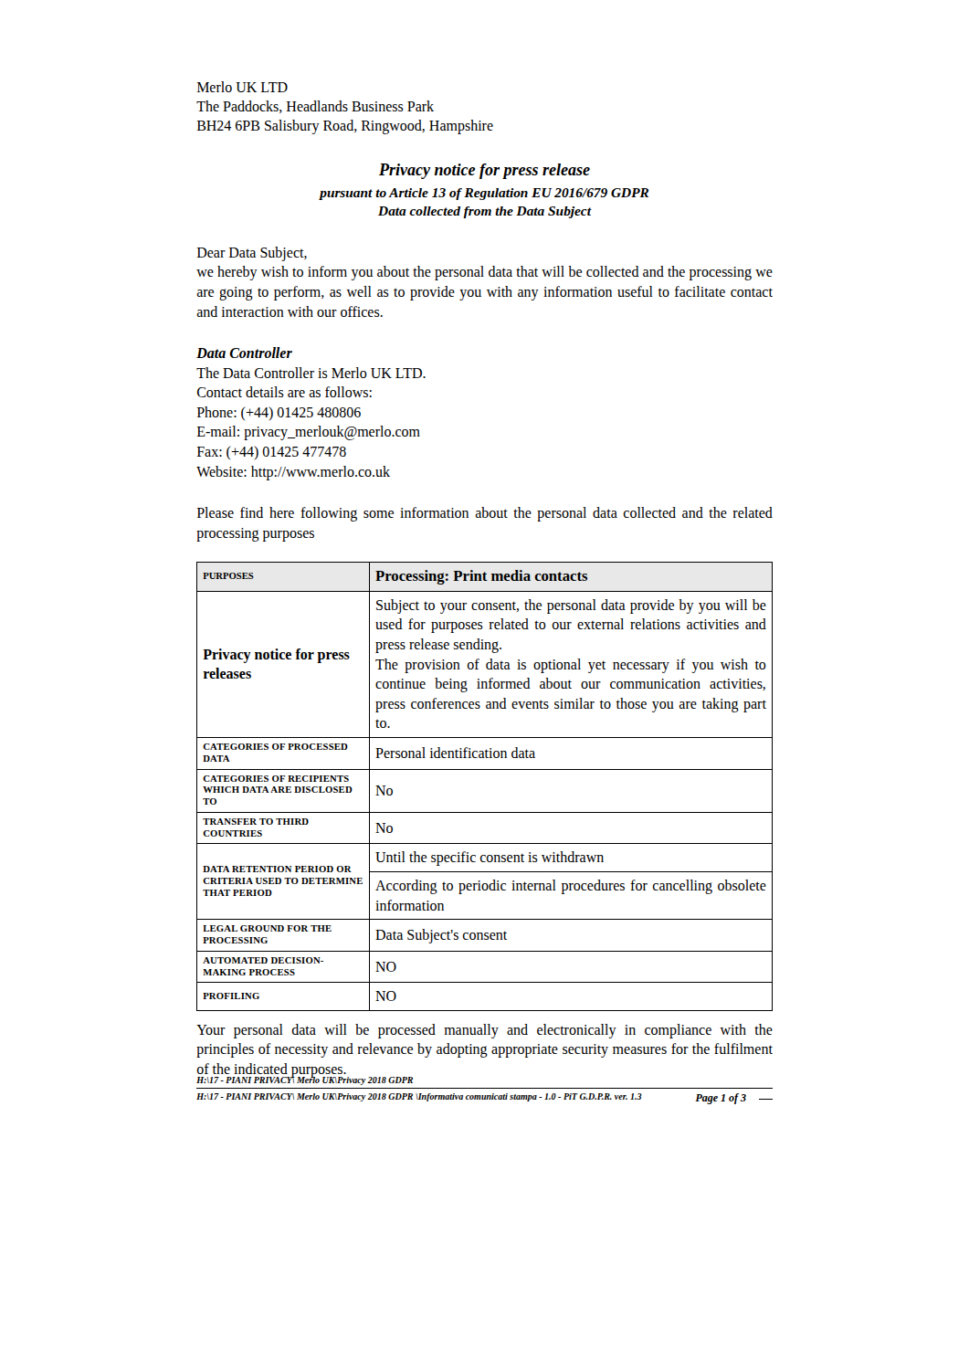Merlo UK LTD
The Paddocks, Headlands Business Park
BH24 6PB Salisbury Road, Ringwood, Hampshire
Privacy notice for press release
pursuant to Article 13 of Regulation EU 2016/679 GDPR
Data collected from the Data Subject
Dear Data Subject,
we hereby wish to inform you about the personal data that will be collected and the processing we are going to perform, as well as to provide you with any information useful to facilitate contact and interaction with our offices.
Data Controller
The Data Controller is Merlo UK LTD.
Contact details are as follows:
Phone: (+44) 01425 480806
E-mail: privacy_merlouk@merlo.com
Fax: (+44) 01425 477478
Website: http://www.merlo.co.uk
Please find here following some information about the personal data collected and the related processing purposes
| Purposes | Processing: Print media contacts |
| Privacy notice for press releases | Subject to your consent, the personal data provide by you will be used for purposes related to our external relations activities and press release sending. The provision of data is optional yet necessary if you wish to continue being informed about our communication activities, press conferences and events similar to those you are taking part to. |
| Categories of processed data | Personal identification data |
| Categories of recipients which data are disclosed to | No |
| Transfer to third countries | No |
| Data retention period or criteria used to determine that period | Until the specific consent is withdrawn |
| According to periodic internal procedures for cancelling obsolete information |
| Legal ground for the processing | Data Subject's consent |
| Automated decision-making process | NO |
| Profiling | NO |
Your personal data will be processed manually and electronically in compliance with the principles of necessity and relevance by adopting appropriate security measures for the fulfilment of the indicated purposes.
H:\17 - PIANI PRIVACY\ Merlo UK\Privacy 2018 GDPR
H:\17 - PIANI PRIVACY\ Merlo UK\Privacy 2018 GDPR \Informativa comunicati stampa - 1.0 - PiT G.D.P.R. ver. 1.3
Page 1 of 3